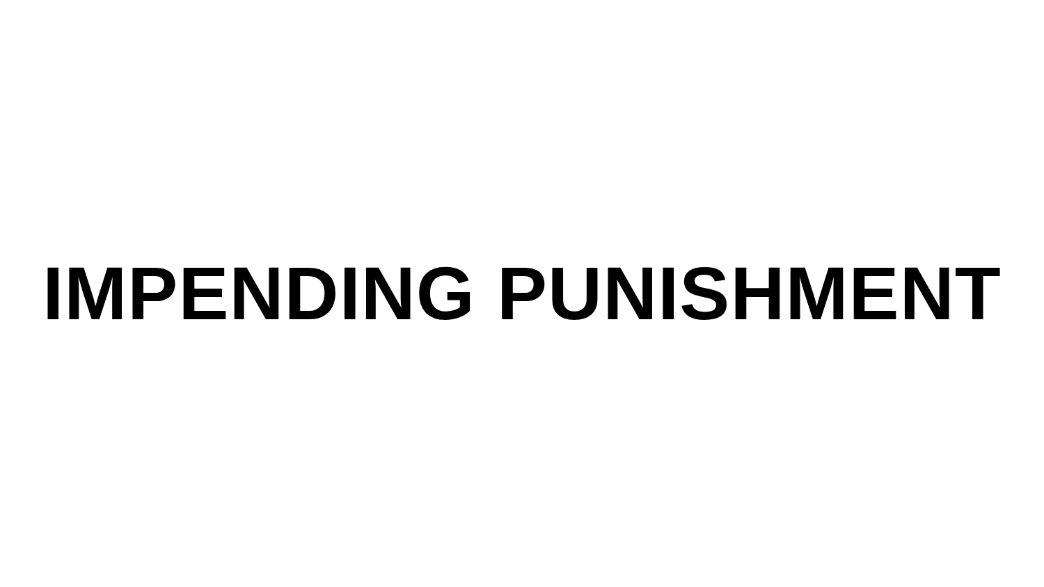IMPENDING PUNISHMENT